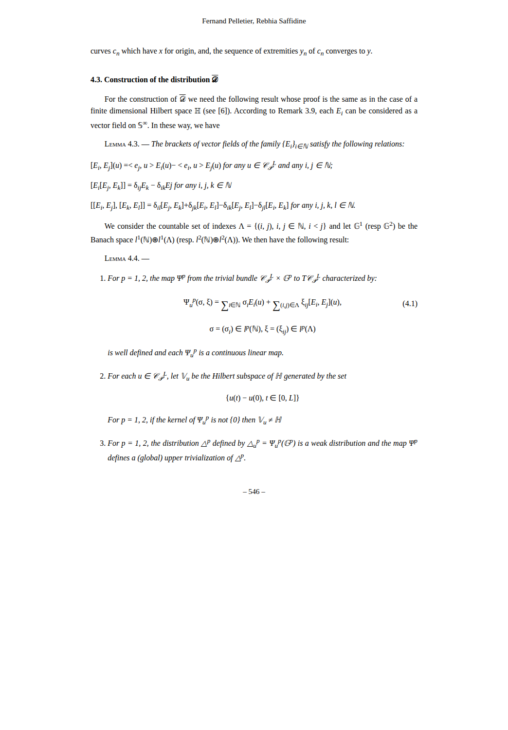Fernand Pelletier, Rebhia Saffidine
curves cn which have x for origin, and, the sequence of extremities yn of cn converges to y.
4.3. Construction of the distribution 𝒟
For the construction of 𝒟 we need the following result whose proof is the same as in the case of a finite dimensional Hilbert space ℍ (see [6]). According to Remark 3.9, each Ei can be considered as a vector field on 𝕊∞. In these way, we have
Lemma 4.3. — The brackets of vector fields of the family {Ei}i∈ℕ satisfy the following relations:
[Ei, Ej](u) =< ej, u > Ei(u)− < ei, u > Ej(u) for any u ∈ 𝒞𝒫L and any i, j ∈ ℕ;
[Ei[Ej, Ek]] = δijEk − δikEj for any i, j, k ∈ ℕ
[[Ei, Ej], [Ek, El]] = δil[Ej, Ek]+δjk[Ei, El]−δik[Ej, El]−δjl[Ei, Ek] for any i, j, k, l ∈ ℕ.
We consider the countable set of indexes Λ = {(i, j), i, j ∈ ℕ, i < j} and let 𝔾1 (resp 𝔾2) be the Banach space l1(ℕ)⊕l1(Λ) (resp. l2(ℕ)⊕l2(Λ)). We then have the following result:
Lemma 4.4. —
For p = 1, 2, the map Ψp from the trivial bundle 𝒞𝒫L × 𝔾p to T𝒞𝒫L characterized by:
Ψup(σ, ξ) = ∑i∈ℕ σiEi(u) + ∑(i,j)∈Λ ξij[Ei, Ej](u), (4.1)
σ = (σi) ∈ lp(ℕ), ξ = (ξij) ∈ lp(Λ)
is well defined and each Ψup is a continuous linear map.
For each u ∈ 𝒞𝒫L, let 𝕍u be the Hilbert subspace of ℍ generated by the set
{u(t) − u(0), t ∈ [0, L]}
For p = 1, 2, if the kernel of Ψup is not {0} then 𝕍u ≠ ℍ
For p = 1, 2, the distribution △p defined by △up = Ψup(𝔾p) is a weak distribution and the map Ψp defines a (global) upper trivialization of △p.
– 546 –